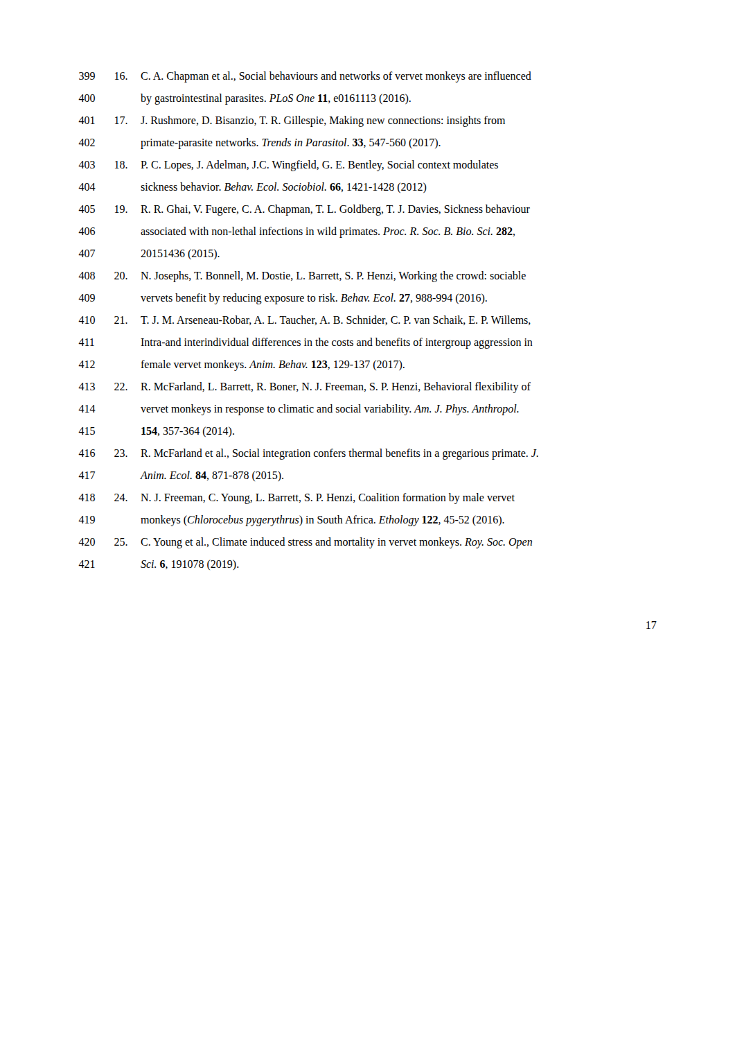399 16. C. A. Chapman et al., Social behaviours and networks of vervet monkeys are influenced
400 by gastrointestinal parasites. PLoS One 11, e0161113 (2016).
401 17. J. Rushmore, D. Bisanzio, T. R. Gillespie, Making new connections: insights from
402 primate-parasite networks. Trends in Parasitol. 33, 547-560 (2017).
403 18. P. C. Lopes, J. Adelman, J.C. Wingfield, G. E. Bentley, Social context modulates
404 sickness behavior. Behav. Ecol. Sociobiol. 66, 1421-1428 (2012)
405 19. R. R. Ghai, V. Fugere, C. A. Chapman, T. L. Goldberg, T. J. Davies, Sickness behaviour
406 associated with non-lethal infections in wild primates. Proc. R. Soc. B. Bio. Sci. 282,
407 20151436 (2015).
408 20. N. Josephs, T. Bonnell, M. Dostie, L. Barrett, S. P. Henzi, Working the crowd: sociable
409 vervets benefit by reducing exposure to risk. Behav. Ecol. 27, 988-994 (2016).
410 21. T. J. M. Arseneau-Robar, A. L. Taucher, A. B. Schnider, C. P. van Schaik, E. P. Willems,
411 Intra-and interindividual differences in the costs and benefits of intergroup aggression in
412 female vervet monkeys. Anim. Behav. 123, 129-137 (2017).
413 22. R. McFarland, L. Barrett, R. Boner, N. J. Freeman, S. P. Henzi, Behavioral flexibility of
414 vervet monkeys in response to climatic and social variability. Am. J. Phys. Anthropol.
415 154, 357-364 (2014).
416 23. R. McFarland et al., Social integration confers thermal benefits in a gregarious primate. J.
417 Anim. Ecol. 84, 871-878 (2015).
418 24. N. J. Freeman, C. Young, L. Barrett, S. P. Henzi, Coalition formation by male vervet
419 monkeys (Chlorocebus pygerythrus) in South Africa. Ethology 122, 45-52 (2016).
420 25. C. Young et al., Climate induced stress and mortality in vervet monkeys. Roy. Soc. Open
421 Sci. 6, 191078 (2019).
17